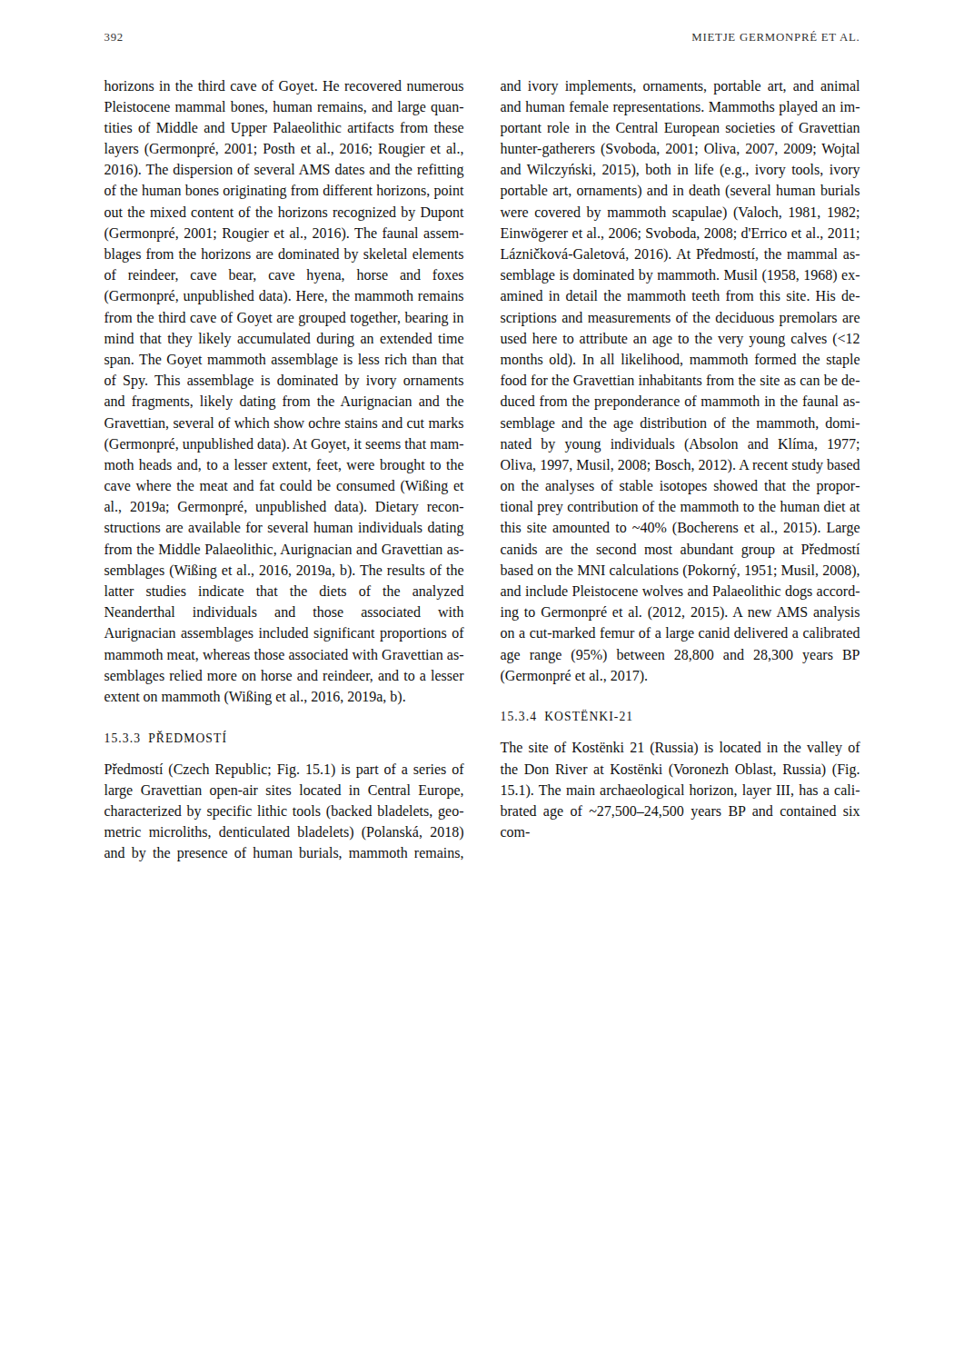392 Mietje Germonpré et al.
horizons in the third cave of Goyet. He recovered numerous Pleistocene mammal bones, human remains, and large quantities of Middle and Upper Palaeolithic artifacts from these layers (Germonpré, 2001; Posth et al., 2016; Rougier et al., 2016). The dispersion of several AMS dates and the refitting of the human bones originating from different horizons, point out the mixed content of the horizons recognized by Dupont (Germonpré, 2001; Rougier et al., 2016). The faunal assemblages from the horizons are dominated by skeletal elements of reindeer, cave bear, cave hyena, horse and foxes (Germonpré, unpublished data). Here, the mammoth remains from the third cave of Goyet are grouped together, bearing in mind that they likely accumulated during an extended time span. The Goyet mammoth assemblage is less rich than that of Spy. This assemblage is dominated by ivory ornaments and fragments, likely dating from the Aurignacian and the Gravettian, several of which show ochre stains and cut marks (Germonpré, unpublished data). At Goyet, it seems that mammoth heads and, to a lesser extent, feet, were brought to the cave where the meat and fat could be consumed (Wißing et al., 2019a; Germonpré, unpublished data). Dietary reconstructions are available for several human individuals dating from the Middle Palaeolithic, Aurignacian and Gravettian assemblages (Wißing et al., 2016, 2019a, b). The results of the latter studies indicate that the diets of the analyzed Neanderthal individuals and those associated with Aurignacian assemblages included significant proportions of mammoth meat, whereas those associated with Gravettian assemblages relied more on horse and reindeer, and to a lesser extent on mammoth (Wißing et al., 2016, 2019a, b).
15.3.3 PŘEDMOSTÍ
Předmostí (Czech Republic; Fig. 15.1) is part of a series of large Gravettian open-air sites located in Central Europe, characterized by specific lithic tools (backed bladelets, geometric microliths, denticulated bladelets) (Polanská, 2018) and by the presence of human burials, mammoth remains, and ivory implements, ornaments, portable art, and animal and human female representations. Mammoths played an important role in the Central European societies of Gravettian hunter-gatherers (Svoboda, 2001; Oliva, 2007, 2009; Wojtal and Wilczyński, 2015), both in life (e.g., ivory tools, ivory portable art, ornaments) and in death (several human burials were covered by mammoth scapulae) (Valoch, 1981, 1982; Einwögerer et al., 2006; Svoboda, 2008; d'Errico et al., 2011; Lázničková-Galetová, 2016). At Předmostí, the mammal assemblage is dominated by mammoth. Musil (1958, 1968) examined in detail the mammoth teeth from this site. His descriptions and measurements of the deciduous premolars are used here to attribute an age to the very young calves (<12 months old). In all likelihood, mammoth formed the staple food for the Gravettian inhabitants from the site as can be deduced from the preponderance of mammoth in the faunal assemblage and the age distribution of the mammoth, dominated by young individuals (Absolon and Klíma, 1977; Oliva, 1997, Musil, 2008; Bosch, 2012). A recent study based on the analyses of stable isotopes showed that the proportional prey contribution of the mammoth to the human diet at this site amounted to ~40% (Bocherens et al., 2015). Large canids are the second most abundant group at Předmostí based on the MNI calculations (Pokorný, 1951; Musil, 2008), and include Pleistocene wolves and Palaeolithic dogs according to Germonpré et al. (2012, 2015). A new AMS analysis on a cut-marked femur of a large canid delivered a calibrated age range (95%) between 28,800 and 28,300 years BP (Germonpré et al., 2017).
15.3.4 KOSTËNKI-21
The site of Kostënki 21 (Russia) is located in the valley of the Don River at Kostënki (Voronezh Oblast, Russia) (Fig. 15.1). The main archaeological horizon, layer III, has a calibrated age of ~27,500–24,500 years BP and contained six com-